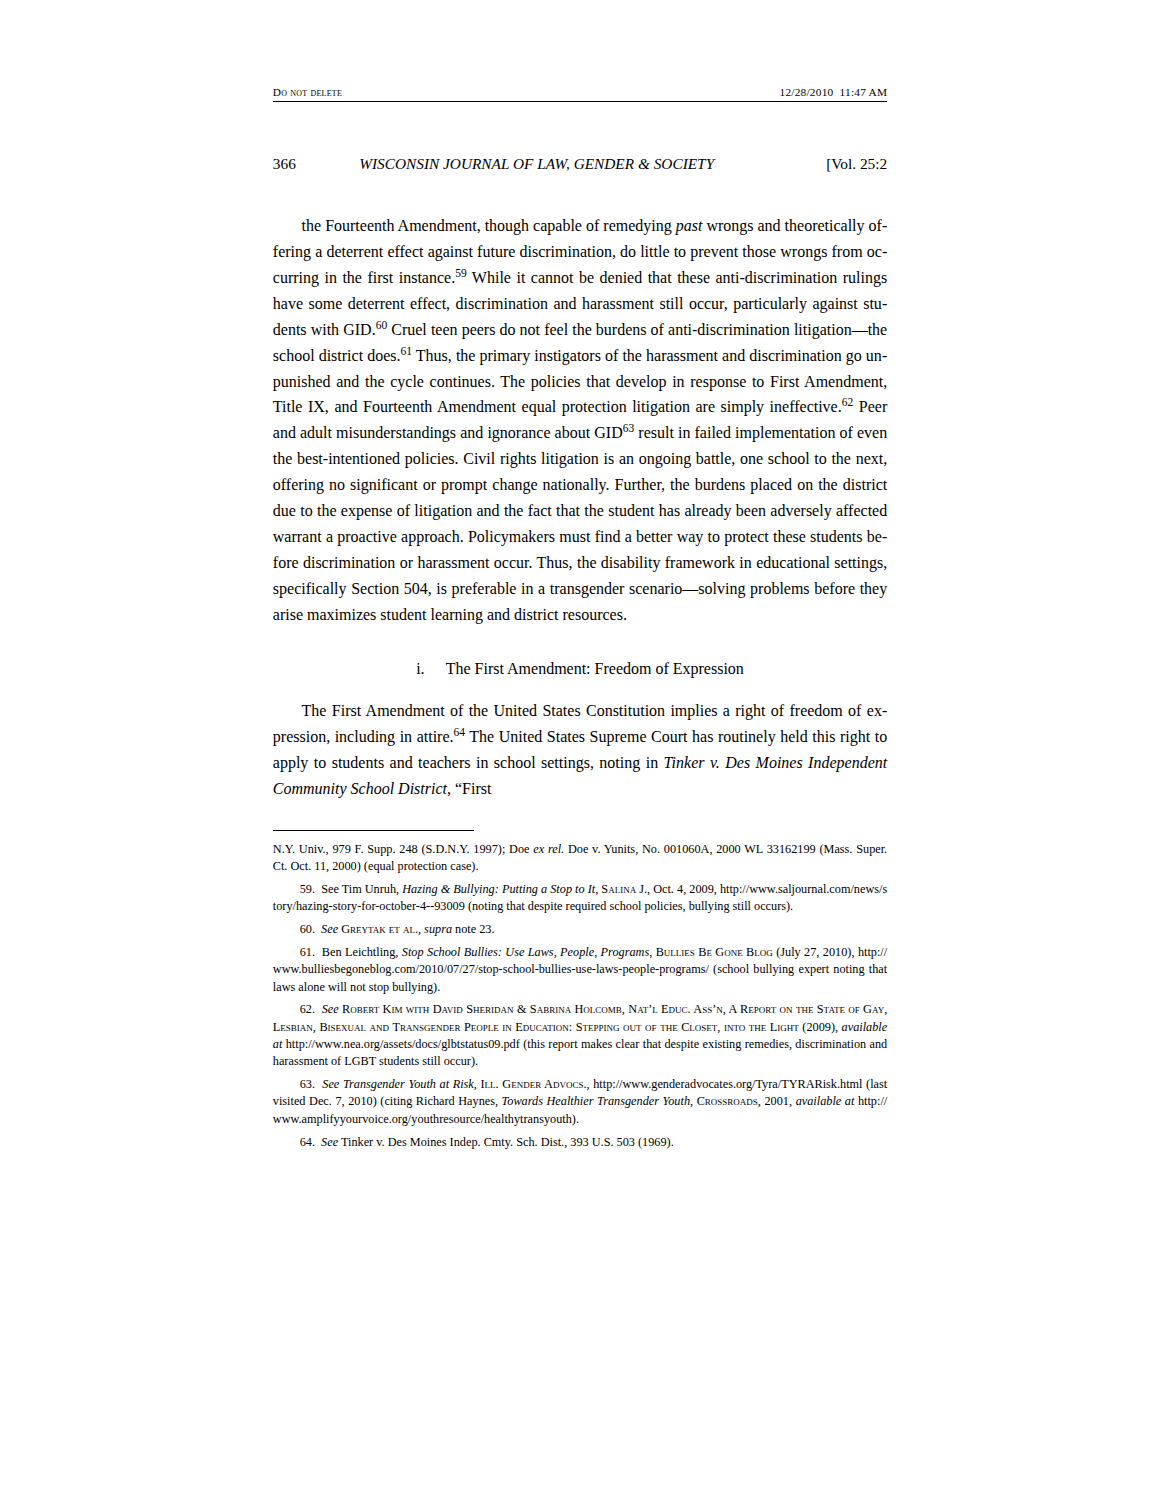Do Not Delete 12/28/2010 11:47 AM
366 WISCONSIN JOURNAL OF LAW, GENDER & SOCIETY [Vol. 25:2
the Fourteenth Amendment, though capable of remedying past wrongs and theoretically offering a deterrent effect against future discrimination, do little to prevent those wrongs from occurring in the first instance.59 While it cannot be denied that these anti-discrimination rulings have some deterrent effect, discrimination and harassment still occur, particularly against students with GID.60 Cruel teen peers do not feel the burdens of anti-discrimination litigation—the school district does.61 Thus, the primary instigators of the harassment and discrimination go unpunished and the cycle continues. The policies that develop in response to First Amendment, Title IX, and Fourteenth Amendment equal protection litigation are simply ineffective.62 Peer and adult misunderstandings and ignorance about GID63 result in failed implementation of even the best-intentioned policies. Civil rights litigation is an ongoing battle, one school to the next, offering no significant or prompt change nationally. Further, the burdens placed on the district due to the expense of litigation and the fact that the student has already been adversely affected warrant a proactive approach. Policymakers must find a better way to protect these students before discrimination or harassment occur. Thus, the disability framework in educational settings, specifically Section 504, is preferable in a transgender scenario—solving problems before they arise maximizes student learning and district resources.
i. The First Amendment: Freedom of Expression
The First Amendment of the United States Constitution implies a right of freedom of expression, including in attire.64 The United States Supreme Court has routinely held this right to apply to students and teachers in school settings, noting in Tinker v. Des Moines Independent Community School District, “First
N.Y. Univ., 979 F. Supp. 248 (S.D.N.Y. 1997); Doe ex rel. Doe v. Yunits, No. 001060A, 2000 WL 33162199 (Mass. Super. Ct. Oct. 11, 2000) (equal protection case).
59. See Tim Unruh, Hazing & Bullying: Putting a Stop to It, Salina J., Oct. 4, 2009, http://www.saljournal.com/news/story/hazing-story-for-october-4--93009 (noting that despite required school policies, bullying still occurs).
60. See Greytak et al., supra note 23.
61. Ben Leichtling, Stop School Bullies: Use Laws, People, Programs, Bullies Be Gone Blog (July 27, 2010), http://www.bulliesbegoneblog.com/2010/07/27/stop-school-bullies-use-laws-people-programs/ (school bullying expert noting that laws alone will not stop bullying).
62. See Robert Kim with David Sheridan & Sabrina Holcomb, Nat’l Educ. Ass’n, A Report on the State of Gay, Lesbian, Bisexual and Transgender People in Education: Stepping out of the Closet, into the Light (2009), available at http://www.nea.org/assets/docs/glbtstatus09.pdf (this report makes clear that despite existing remedies, discrimination and harassment of LGBT students still occur).
63. See Transgender Youth at Risk, Ill. Gender Advocs., http://www.genderadvocates.org/Tyra/TYRARisk.html (last visited Dec. 7, 2010) (citing Richard Haynes, Towards Healthier Transgender Youth, Crossroads, 2001, available at http://www.amplifyyourvoice.org/youthresource/healthytransyouth).
64. See Tinker v. Des Moines Indep. Cmty. Sch. Dist., 393 U.S. 503 (1969).